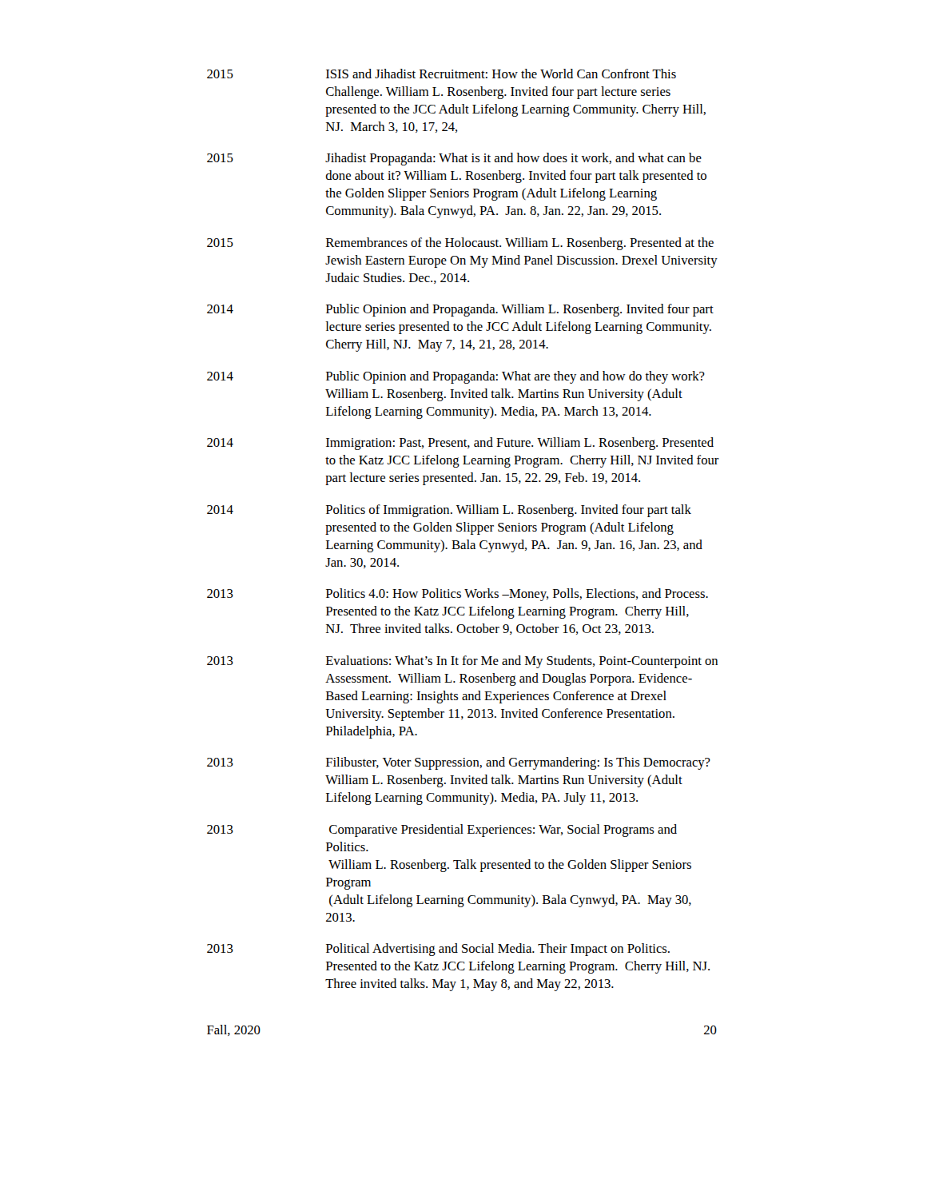| 2015 | ISIS and Jihadist Recruitment: How the World Can Confront This Challenge. William L. Rosenberg. Invited four part lecture series presented to the JCC Adult Lifelong Learning Community. Cherry Hill, NJ. March 3, 10, 17, 24, |
| 2015 | Jihadist Propaganda: What is it and how does it work, and what can be done about it? William L. Rosenberg. Invited four part talk presented to the Golden Slipper Seniors Program (Adult Lifelong Learning Community). Bala Cynwyd, PA. Jan. 8, Jan. 22, Jan. 29, 2015. |
| 2015 | Remembrances of the Holocaust. William L. Rosenberg. Presented at the Jewish Eastern Europe On My Mind Panel Discussion. Drexel University Judaic Studies. Dec., 2014. |
| 2014 | Public Opinion and Propaganda. William L. Rosenberg. Invited four part lecture series presented to the JCC Adult Lifelong Learning Community. Cherry Hill, NJ. May 7, 14, 21, 28, 2014. |
| 2014 | Public Opinion and Propaganda: What are they and how do they work? William L. Rosenberg. Invited talk. Martins Run University (Adult Lifelong Learning Community). Media, PA. March 13, 2014. |
| 2014 | Immigration: Past, Present, and Future . William L. Rosenberg. Presented to the Katz JCC Lifelong Learning Program. Cherry Hill, NJ Invited four part lecture series presented. Jan. 15, 22. 29, Feb. 19, 2014. |
| 2014 | Politics of Immigration. William L. Rosenberg. Invited four part talk presented to the Golden Slipper Seniors Program (Adult Lifelong Learning Community). Bala Cynwyd, PA. Jan. 9, Jan. 16, Jan. 23, and Jan. 30, 2014. |
| 2013 | Politics 4.0: How Politics Works –Money, Polls, Elections, and Process. Presented to the Katz JCC Lifelong Learning Program. Cherry Hill, NJ. Three invited talks. October 9, October 16, Oct 23, 2013. |
| 2013 | Evaluations: What’s In It for Me and My Students, Point-Counterpoint on Assessment. William L. Rosenberg and Douglas Porpora. Evidence-Based Learning: Insights and Experiences Conference at Drexel University. September 11, 2013. Invited Conference Presentation. Philadelphia, PA. |
| 2013 | Filibuster, Voter Suppression, and Gerrymandering: Is This Democracy? William L. Rosenberg. Invited talk. Martins Run University (Adult Lifelong Learning Community). Media, PA. July 11, 2013. |
| 2013 | Comparative Presidential Experiences: War, Social Programs and Politics. William L. Rosenberg. Talk presented to the Golden Slipper Seniors Program (Adult Lifelong Learning Community). Bala Cynwyd, PA. May 30, 2013. |
| 2013 | Political Advertising and Social Media. Their Impact on Politics. Presented to the Katz JCC Lifelong Learning Program. Cherry Hill, NJ. Three invited talks. May 1, May 8, and May 22, 2013. |
Fall, 2020 20